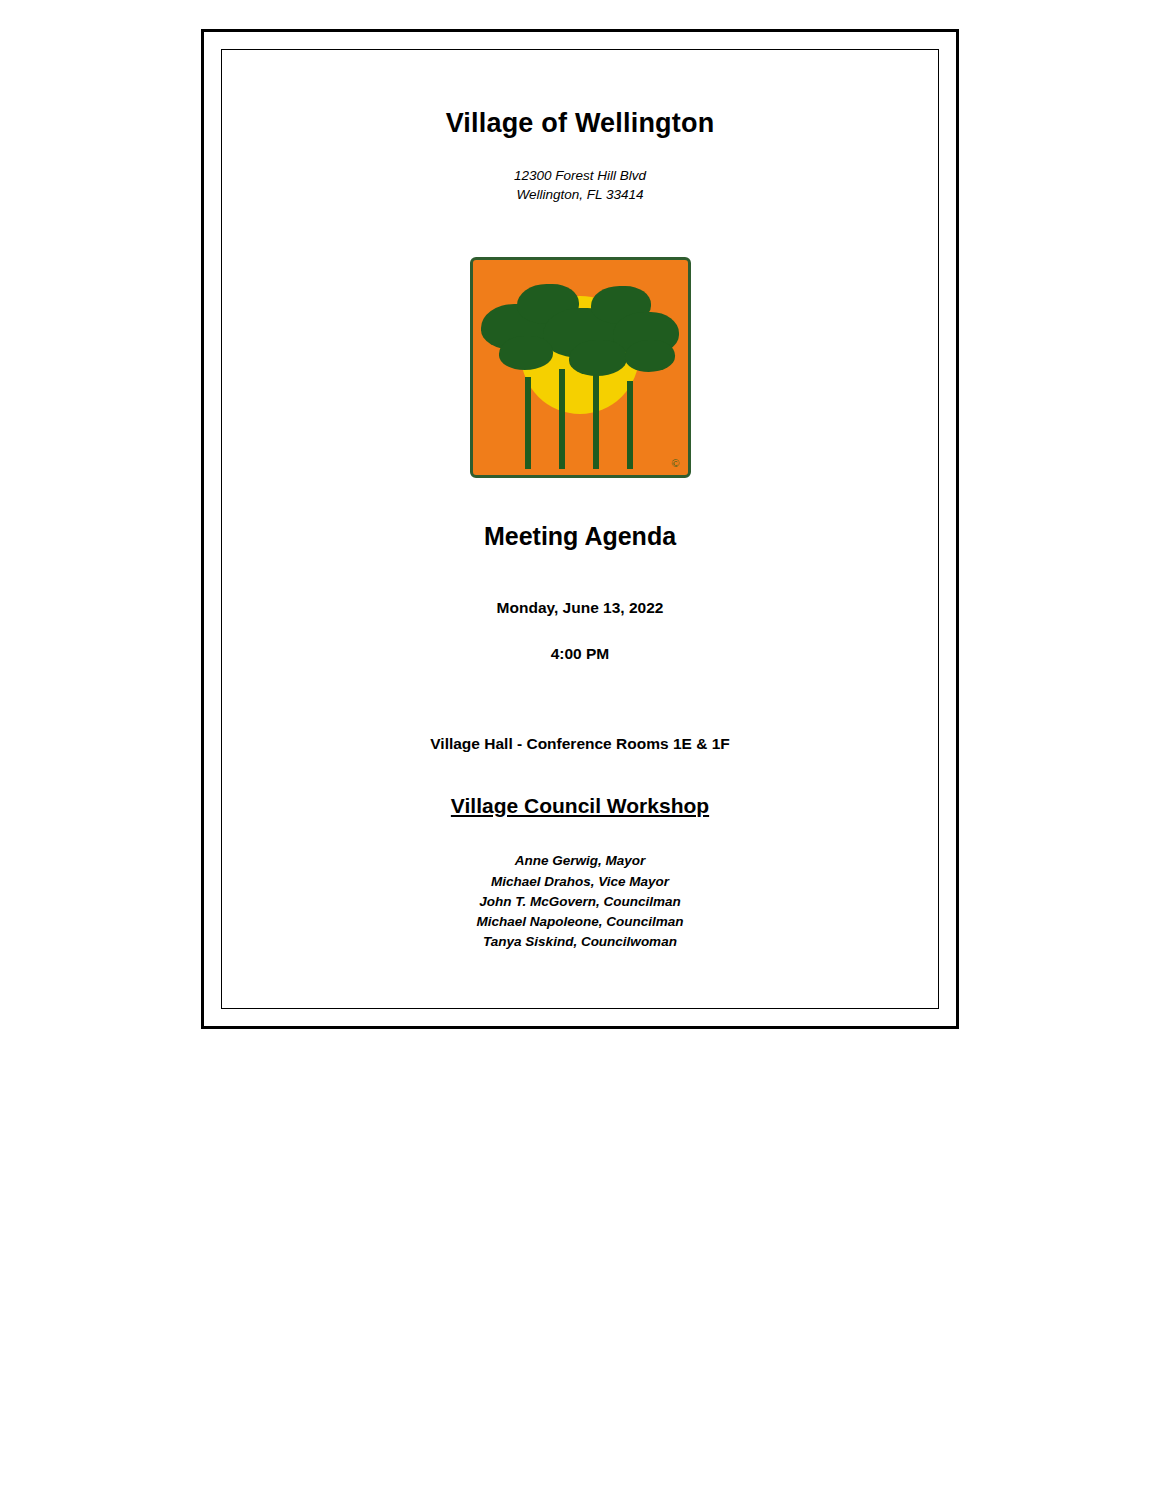Village of Wellington
12300 Forest Hill Blvd
Wellington, FL 33414
©
Meeting Agenda
Monday, June 13, 2022
4:00 PM
Village Hall - Conference Rooms 1E & 1F
Village Council Workshop
Anne Gerwig, Mayor
Michael Drahos, Vice Mayor
John T. McGovern, Councilman
Michael Napoleone, Councilman
Tanya Siskind, Councilwoman